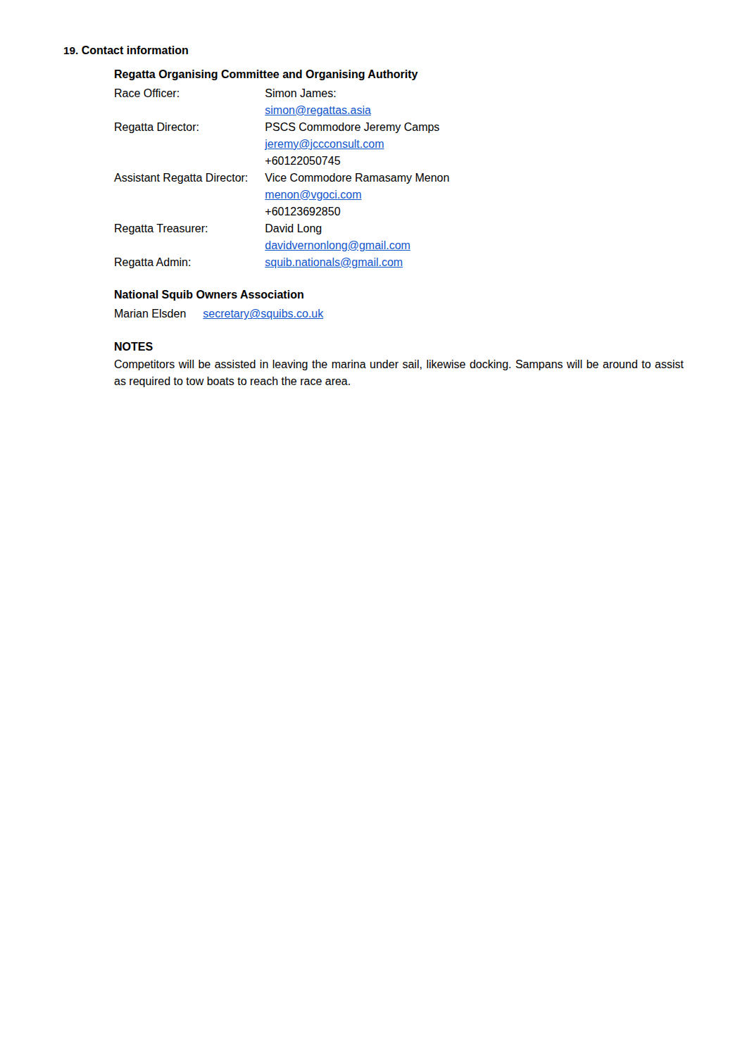19. Contact information
Regatta Organising Committee and Organising Authority
| Race Officer: | Simon James: |
| | simon@regattas.asia |
| Regatta Director: | PSCS Commodore Jeremy Camps |
| | jeremy@jccconsult.com |
| | +60122050745 |
| Assistant Regatta Director: | Vice Commodore Ramasamy Menon |
| | menon@vgoci.com |
| | +60123692850 |
| Regatta Treasurer: | David Long |
| | davidvernonlong@gmail.com |
| Regatta Admin: | squib.nationals@gmail.com |
National Squib Owners Association
| Marian Elsden | secretary@squibs.co.uk |
NOTES
Competitors will be assisted in leaving the marina under sail, likewise docking. Sampans will be around to assist as required to tow boats to reach the race area.